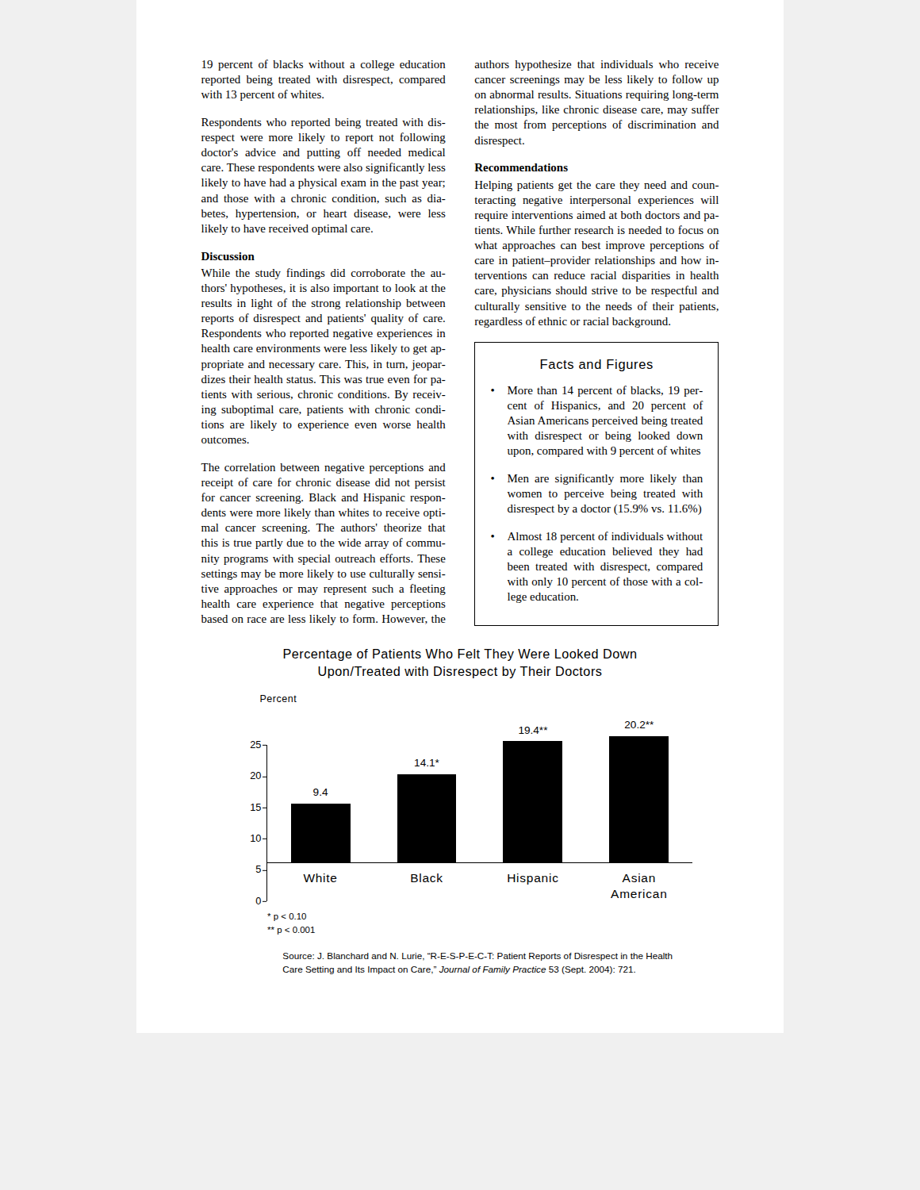19 percent of blacks without a college education reported being treated with disrespect, compared with 13 percent of whites.
Respondents who reported being treated with disrespect were more likely to report not following doctor's advice and putting off needed medical care. These respondents were also significantly less likely to have had a physical exam in the past year; and those with a chronic condition, such as diabetes, hypertension, or heart disease, were less likely to have received optimal care.
Discussion
While the study findings did corroborate the authors' hypotheses, it is also important to look at the results in light of the strong relationship between reports of disrespect and patients' quality of care. Respondents who reported negative experiences in health care environments were less likely to get appropriate and necessary care. This, in turn, jeopardizes their health status. This was true even for patients with serious, chronic conditions. By receiving suboptimal care, patients with chronic conditions are likely to experience even worse health outcomes.
The correlation between negative perceptions and receipt of care for chronic disease did not persist for cancer screening. Black and Hispanic respondents were more likely than whites to receive optimal cancer screening. The authors' theorize that this is true partly due to the wide array of community programs with special outreach efforts. These settings may be more likely to use culturally sensitive approaches or may represent such a fleeting health care experience that negative perceptions based on race are less likely to form. However, the authors hypothesize that individuals who receive cancer screenings may be less likely to follow up on abnormal results. Situations requiring long-term relationships, like chronic disease care, may suffer the most from perceptions of discrimination and disrespect.
Recommendations
Helping patients get the care they need and counteracting negative interpersonal experiences will require interventions aimed at both doctors and patients. While further research is needed to focus on what approaches can best improve perceptions of care in patient–provider relationships and how interventions can reduce racial disparities in health care, physicians should strive to be respectful and culturally sensitive to the needs of their patients, regardless of ethnic or racial background.
Facts and Figures
More than 14 percent of blacks, 19 percent of Hispanics, and 20 percent of Asian Americans perceived being treated with disrespect or being looked down upon, compared with 9 percent of whites
Men are significantly more likely than women to perceive being treated with disrespect by a doctor (15.9% vs. 11.6%)
Almost 18 percent of individuals without a college education believed they had been treated with disrespect, compared with only 10 percent of those with a college education.
Percentage of Patients Who Felt They Were Looked Down Upon/Treated with Disrespect by Their Doctors
Percent
| 25 20 15 10 5 0 | 9.4 14.1* 19.4** 20.2** White Black Hispanic Asian American |
* p < 0.10
** p < 0.001
Source: J. Blanchard and N. Lurie, “R-E-S-P-E-C-T: Patient Reports of Disrespect in the Health Care Setting and Its Impact on Care,” Journal of Family Practice 53 (Sept. 2004): 721.